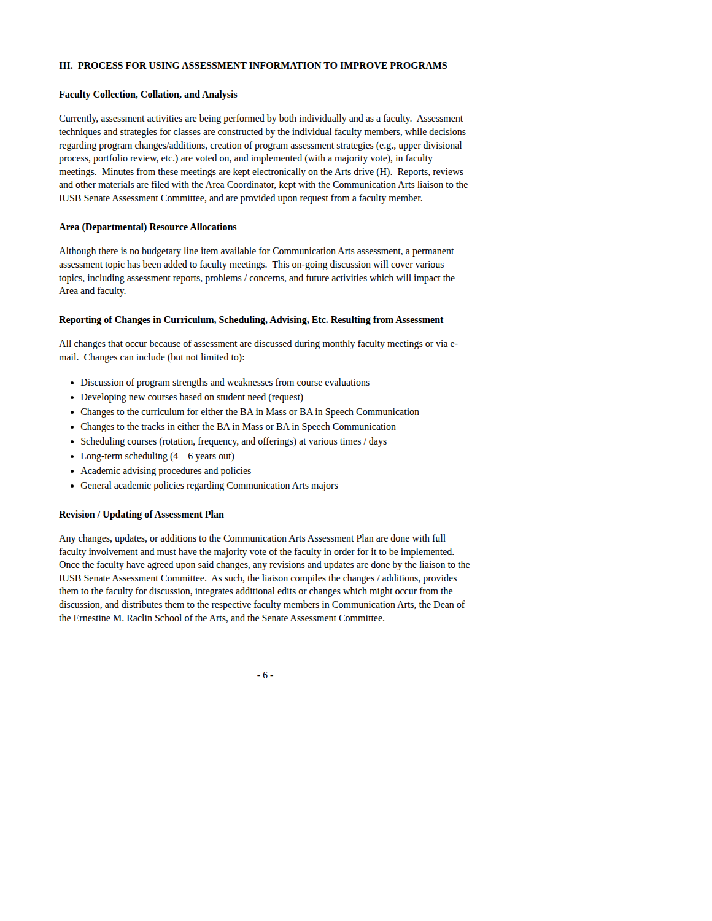III. Process for Using Assessment Information to Improve Programs
Faculty Collection, Collation, and Analysis
Currently, assessment activities are being performed by both individually and as a faculty. Assessment techniques and strategies for classes are constructed by the individual faculty members, while decisions regarding program changes/additions, creation of program assessment strategies (e.g., upper divisional process, portfolio review, etc.) are voted on, and implemented (with a majority vote), in faculty meetings. Minutes from these meetings are kept electronically on the Arts drive (H). Reports, reviews and other materials are filed with the Area Coordinator, kept with the Communication Arts liaison to the IUSB Senate Assessment Committee, and are provided upon request from a faculty member.
Area (Departmental) Resource Allocations
Although there is no budgetary line item available for Communication Arts assessment, a permanent assessment topic has been added to faculty meetings. This on-going discussion will cover various topics, including assessment reports, problems / concerns, and future activities which will impact the Area and faculty.
Reporting of Changes in Curriculum, Scheduling, Advising, Etc. Resulting from Assessment
All changes that occur because of assessment are discussed during monthly faculty meetings or via e-mail. Changes can include (but not limited to):
Discussion of program strengths and weaknesses from course evaluations
Developing new courses based on student need (request)
Changes to the curriculum for either the BA in Mass or BA in Speech Communication
Changes to the tracks in either the BA in Mass or BA in Speech Communication
Scheduling courses (rotation, frequency, and offerings) at various times / days
Long-term scheduling (4 – 6 years out)
Academic advising procedures and policies
General academic policies regarding Communication Arts majors
Revision / Updating of Assessment Plan
Any changes, updates, or additions to the Communication Arts Assessment Plan are done with full faculty involvement and must have the majority vote of the faculty in order for it to be implemented. Once the faculty have agreed upon said changes, any revisions and updates are done by the liaison to the IUSB Senate Assessment Committee. As such, the liaison compiles the changes / additions, provides them to the faculty for discussion, integrates additional edits or changes which might occur from the discussion, and distributes them to the respective faculty members in Communication Arts, the Dean of the Ernestine M. Raclin School of the Arts, and the Senate Assessment Committee.
- 6 -